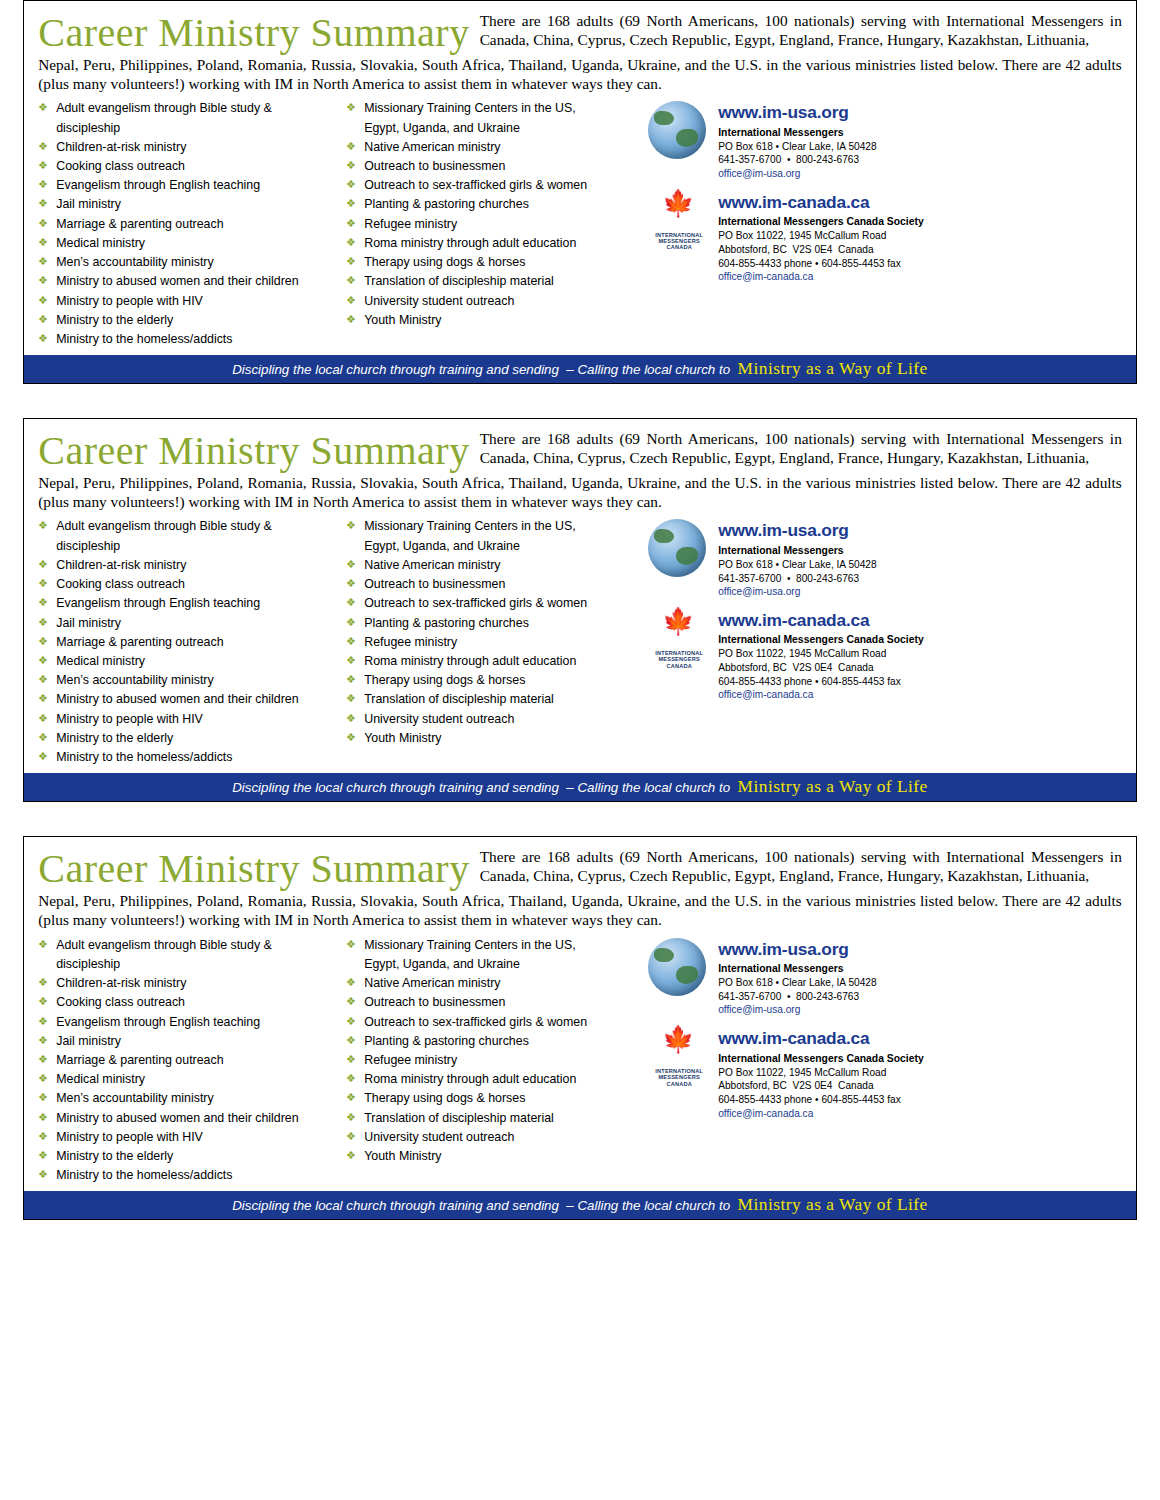Career Ministry Summary
There are 168 adults (69 North Americans, 100 nationals) serving with International Messengers in Canada, China, Cyprus, Czech Republic, Egypt, England, France, Hungary, Kazakhstan, Lithuania,
Nepal, Peru, Philippines, Poland, Romania, Russia, Slovakia, South Africa, Thailand, Uganda, Ukraine, and the U.S. in the various ministries listed below. There are 42 adults (plus many volunteers!) working with IM in North America to assist them in whatever ways they can.
Adult evangelism through Bible study & discipleship
Children-at-risk ministry
Cooking class outreach
Evangelism through English teaching
Jail ministry
Marriage & parenting outreach
Medical ministry
Men’s accountability ministry
Ministry to abused women and their children
Ministry to people with HIV
Ministry to the elderly
Ministry to the homeless/addicts
Missionary Training Centers in the US,
Egypt, Uganda, and Ukraine
Native American ministry
Outreach to businessmen
Outreach to sex-trafficked girls & women
Planting & pastoring churches
Refugee ministry
Roma ministry through adult education
Therapy using dogs & horses
Translation of discipleship material
University student outreach
Youth Ministry
www.im-usa.org International Messengers PO Box 618 • Clear Lake, IA 50428
641-357-6700 • 800-243-6763
office@im-usa.org
🍁
INTERNATIONAL
MESSENGERS
CANADA
www.im-canada.ca International Messengers Canada Society PO Box 11022, 1945 McCallum Road
Abbotsford, BC V2S 0E4 Canada
604-855-4433 phone • 604-855-4453 fax
office@im-canada.ca
Discipling the local church through training and sending – Calling the local church to Ministry as a Way of Life
Career Ministry Summary
There are 168 adults (69 North Americans, 100 nationals) serving with International Messengers in Canada, China, Cyprus, Czech Republic, Egypt, England, France, Hungary, Kazakhstan, Lithuania,
Nepal, Peru, Philippines, Poland, Romania, Russia, Slovakia, South Africa, Thailand, Uganda, Ukraine, and the U.S. in the various ministries listed below. There are 42 adults (plus many volunteers!) working with IM in North America to assist them in whatever ways they can.
Adult evangelism through Bible study & discipleship
Children-at-risk ministry
Cooking class outreach
Evangelism through English teaching
Jail ministry
Marriage & parenting outreach
Medical ministry
Men’s accountability ministry
Ministry to abused women and their children
Ministry to people with HIV
Ministry to the elderly
Ministry to the homeless/addicts
Missionary Training Centers in the US,
Egypt, Uganda, and Ukraine
Native American ministry
Outreach to businessmen
Outreach to sex-trafficked girls & women
Planting & pastoring churches
Refugee ministry
Roma ministry through adult education
Therapy using dogs & horses
Translation of discipleship material
University student outreach
Youth Ministry
www.im-usa.org International Messengers PO Box 618 • Clear Lake, IA 50428
641-357-6700 • 800-243-6763
office@im-usa.org
🍁
INTERNATIONAL
MESSENGERS
CANADA
www.im-canada.ca International Messengers Canada Society PO Box 11022, 1945 McCallum Road
Abbotsford, BC V2S 0E4 Canada
604-855-4433 phone • 604-855-4453 fax
office@im-canada.ca
Discipling the local church through training and sending – Calling the local church to Ministry as a Way of Life
Career Ministry Summary
There are 168 adults (69 North Americans, 100 nationals) serving with International Messengers in Canada, China, Cyprus, Czech Republic, Egypt, England, France, Hungary, Kazakhstan, Lithuania,
Nepal, Peru, Philippines, Poland, Romania, Russia, Slovakia, South Africa, Thailand, Uganda, Ukraine, and the U.S. in the various ministries listed below. There are 42 adults (plus many volunteers!) working with IM in North America to assist them in whatever ways they can.
Adult evangelism through Bible study & discipleship
Children-at-risk ministry
Cooking class outreach
Evangelism through English teaching
Jail ministry
Marriage & parenting outreach
Medical ministry
Men’s accountability ministry
Ministry to abused women and their children
Ministry to people with HIV
Ministry to the elderly
Ministry to the homeless/addicts
Missionary Training Centers in the US,
Egypt, Uganda, and Ukraine
Native American ministry
Outreach to businessmen
Outreach to sex-trafficked girls & women
Planting & pastoring churches
Refugee ministry
Roma ministry through adult education
Therapy using dogs & horses
Translation of discipleship material
University student outreach
Youth Ministry
www.im-usa.org International Messengers PO Box 618 • Clear Lake, IA 50428
641-357-6700 • 800-243-6763
office@im-usa.org
🍁
INTERNATIONAL
MESSENGERS
CANADA
www.im-canada.ca International Messengers Canada Society PO Box 11022, 1945 McCallum Road
Abbotsford, BC V2S 0E4 Canada
604-855-4433 phone • 604-855-4453 fax
office@im-canada.ca
Discipling the local church through training and sending – Calling the local church to Ministry as a Way of Life